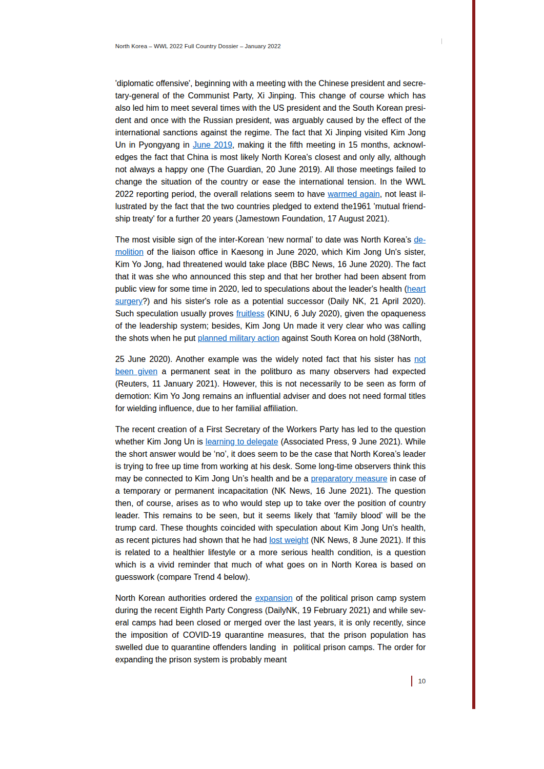North Korea – WWL 2022 Full Country Dossier – January 2022
'diplomatic offensive', beginning with a meeting with the Chinese president and secretary-general of the Communist Party, Xi Jinping. This change of course which has also led him to meet several times with the US president and the South Korean president and once with the Russian president, was arguably caused by the effect of the international sanctions against the regime. The fact that Xi Jinping visited Kim Jong Un in Pyongyang in June 2019, making it the fifth meeting in 15 months, acknowledges the fact that China is most likely North Korea's closest and only ally, although not always a happy one (The Guardian, 20 June 2019). All those meetings failed to change the situation of the country or ease the international tension. In the WWL 2022 reporting period, the overall relations seem to have warmed again, not least illustrated by the fact that the two countries pledged to extend the1961 'mutual friendship treaty' for a further 20 years (Jamestown Foundation, 17 August 2021).
The most visible sign of the inter-Korean ‘new normal’ to date was North Korea’s demolition of the liaison office in Kaesong in June 2020, which Kim Jong Un's sister, Kim Yo Jong, had threatened would take place (BBC News, 16 June 2020). The fact that it was she who announced this step and that her brother had been absent from public view for some time in 2020, led to speculations about the leader's health (heart surgery?) and his sister's role as a potential successor (Daily NK, 21 April 2020). Such speculation usually proves fruitless (KINU, 6 July 2020), given the opaqueness of the leadership system; besides, Kim Jong Un made it very clear who was calling the shots when he put planned military action against South Korea on hold (38North,
25 June 2020). Another example was the widely noted fact that his sister has not been given a permanent seat in the politburo as many observers had expected (Reuters, 11 January 2021). However, this is not necessarily to be seen as form of demotion: Kim Yo Jong remains an influential adviser and does not need formal titles for wielding influence, due to her familial affiliation.
The recent creation of a First Secretary of the Workers Party has led to the question whether Kim Jong Un is learning to delegate (Associated Press, 9 June 2021). While the short answer would be ‘no’, it does seem to be the case that North Korea’s leader is trying to free up time from working at his desk. Some long-time observers think this may be connected to Kim Jong Un’s health and be a preparatory measure in case of a temporary or permanent incapacitation (NK News, 16 June 2021). The question then, of course, arises as to who would step up to take over the position of country leader. This remains to be seen, but it seems likely that ‘family blood’ will be the trump card. These thoughts coincided with speculation about Kim Jong Un's health, as recent pictures had shown that he had lost weight (NK News, 8 June 2021). If this is related to a healthier lifestyle or a more serious health condition, is a question which is a vivid reminder that much of what goes on in North Korea is based on guesswork (compare Trend 4 below).
North Korean authorities ordered the expansion of the political prison camp system during the recent Eighth Party Congress (DailyNK, 19 February 2021) and while several camps had been closed or merged over the last years, it is only recently, since the imposition of COVID-19 quarantine measures, that the prison population has swelled due to quarantine offenders landing in political prison camps. The order for expanding the prison system is probably meant
10